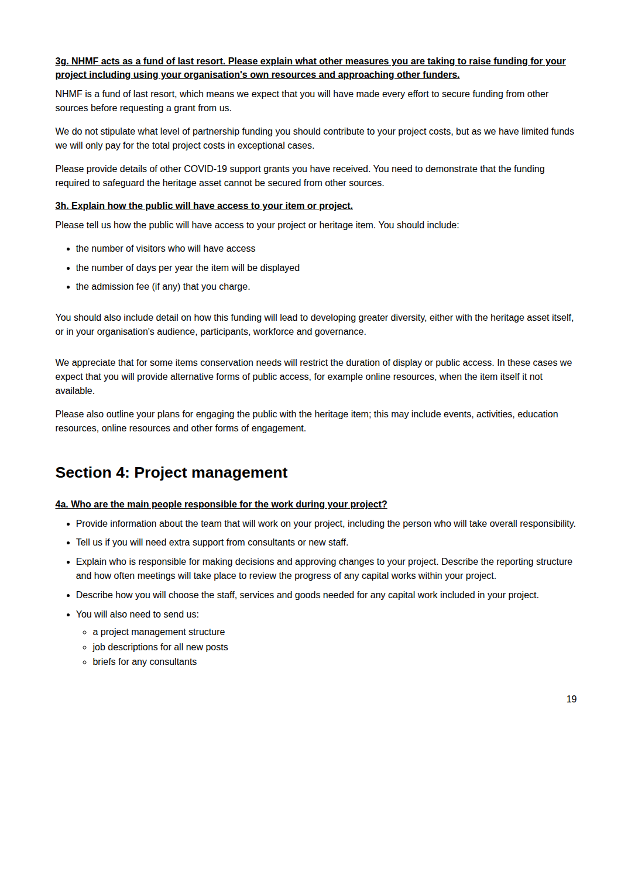3g. NHMF acts as a fund of last resort. Please explain what other measures you are taking to raise funding for your project including using your organisation's own resources and approaching other funders.
NHMF is a fund of last resort, which means we expect that you will have made every effort to secure funding from other sources before requesting a grant from us.
We do not stipulate what level of partnership funding you should contribute to your project costs, but as we have limited funds we will only pay for the total project costs in exceptional cases.
Please provide details of other COVID-19 support grants you have received. You need to demonstrate that the funding required to safeguard the heritage asset cannot be secured from other sources.
3h. Explain how the public will have access to your item or project.
Please tell us how the public will have access to your project or heritage item. You should include:
the number of visitors who will have access
the number of days per year the item will be displayed
the admission fee (if any) that you charge.
You should also include detail on how this funding will lead to developing greater diversity, either with the heritage asset itself, or in your organisation's audience, participants, workforce and governance.
We appreciate that for some items conservation needs will restrict the duration of display or public access. In these cases we expect that you will provide alternative forms of public access, for example online resources, when the item itself it not available.
Please also outline your plans for engaging the public with the heritage item; this may include events, activities, education resources, online resources and other forms of engagement.
Section 4: Project management
4a. Who are the main people responsible for the work during your project?
Provide information about the team that will work on your project, including the person who will take overall responsibility.
Tell us if you will need extra support from consultants or new staff.
Explain who is responsible for making decisions and approving changes to your project. Describe the reporting structure and how often meetings will take place to review the progress of any capital works within your project.
Describe how you will choose the staff, services and goods needed for any capital work included in your project.
You will also need to send us:
a project management structure
job descriptions for all new posts
briefs for any consultants
19